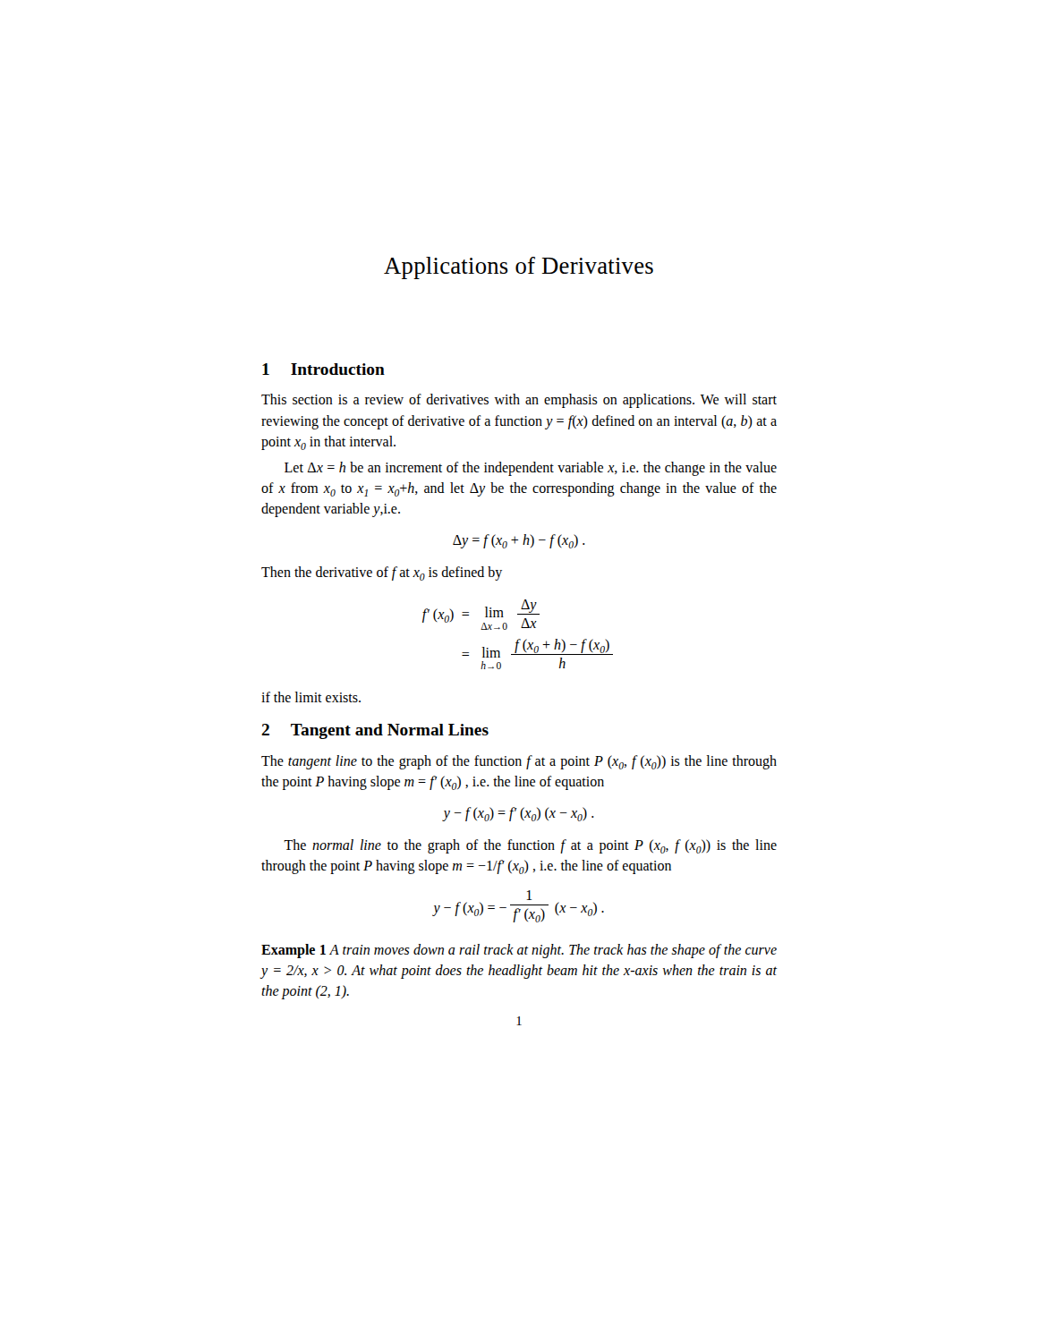Applications of Derivatives
1 Introduction
This section is a review of derivatives with an emphasis on applications. We will start reviewing the concept of derivative of a function y = f(x) defined on an interval (a, b) at a point x0 in that interval.
Let Δx = h be an increment of the independent variable x, i.e. the change in the value of x from x0 to x1 = x0+h, and let Δy be the corresponding change in the value of the dependent variable y,i.e.
Δy = f (x0 + h) − f (x0) .
Then the derivative of f at x0 is defined by
| f′ ( x 0 ) | = | lim Δ x →0 Δ y Δ x |
| | = | lim h →0 f ( x 0 + h ) − f ( x 0 ) h |
if the limit exists.
2 Tangent and Normal Lines
The tangent line to the graph of the function f at a point P (x0, f (x0)) is the line through the point P having slope m = f′ (x0) , i.e. the line of equation
y − f (x0) = f′ (x0) (x − x0) .
The normal line to the graph of the function f at a point P (x0, f (x0)) is the line through the point P having slope m = −1/f′ (x0) , i.e. the line of equation
y − f (x0) = −1 f′ (x0) (x − x0) .
Example 1 A train moves down a rail track at night. The track has the shape of the curve y = 2/x, x > 0. At what point does the headlight beam hit the x-axis when the train is at the point (2, 1).
1